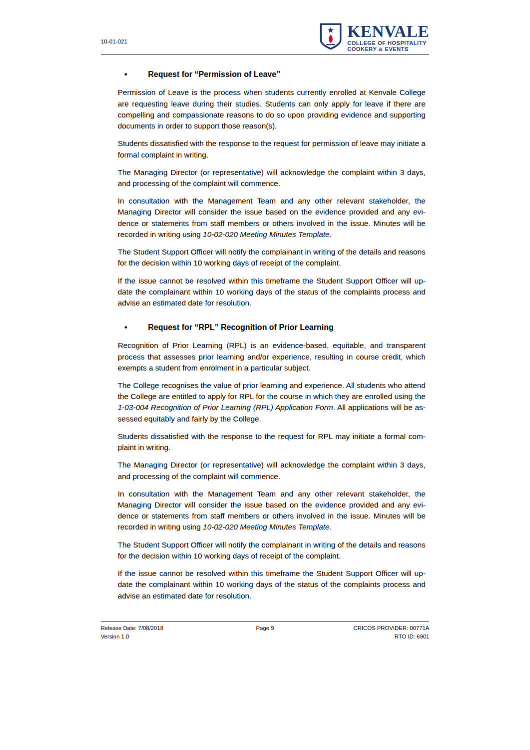10-01-021
KENVALE COLLEGE OF HOSPITALITY COOKERY & EVENTS
Request for “Permission of Leave”
Permission of Leave is the process when students currently enrolled at Kenvale College are requesting leave during their studies. Students can only apply for leave if there are compelling and compassionate reasons to do so upon providing evidence and supporting documents in order to support those reason(s).
Students dissatisfied with the response to the request for permission of leave may initiate a formal complaint in writing.
The Managing Director (or representative) will acknowledge the complaint within 3 days, and processing of the complaint will commence.
In consultation with the Management Team and any other relevant stakeholder, the Managing Director will consider the issue based on the evidence provided and any evidence or statements from staff members or others involved in the issue. Minutes will be recorded in writing using 10-02-020 Meeting Minutes Template.
The Student Support Officer will notify the complainant in writing of the details and reasons for the decision within 10 working days of receipt of the complaint.
If the issue cannot be resolved within this timeframe the Student Support Officer will update the complainant within 10 working days of the status of the complaints process and advise an estimated date for resolution.
Request for “RPL” Recognition of Prior Learning
Recognition of Prior Learning (RPL) is an evidence-based, equitable, and transparent process that assesses prior learning and/or experience, resulting in course credit, which exempts a student from enrolment in a particular subject.
The College recognises the value of prior learning and experience. All students who attend the College are entitled to apply for RPL for the course in which they are enrolled using the 1-03-004 Recognition of Prior Learning (RPL) Application Form. All applications will be assessed equitably and fairly by the College.
Students dissatisfied with the response to the request for RPL may initiate a formal complaint in writing.
The Managing Director (or representative) will acknowledge the complaint within 3 days, and processing of the complaint will commence.
In consultation with the Management Team and any other relevant stakeholder, the Managing Director will consider the issue based on the evidence provided and any evidence or statements from staff members or others involved in the issue. Minutes will be recorded in writing using 10-02-020 Meeting Minutes Template.
The Student Support Officer will notify the complainant in writing of the details and reasons for the decision within 10 working days of receipt of the complaint.
If the issue cannot be resolved within this timeframe the Student Support Officer will update the complainant within 10 working days of the status of the complaints process and advise an estimated date for resolution.
Release Date: 7/08/2018
Version 1.0
Page 9
CRICOS PROVIDER: 00771A
RTO ID: 6901